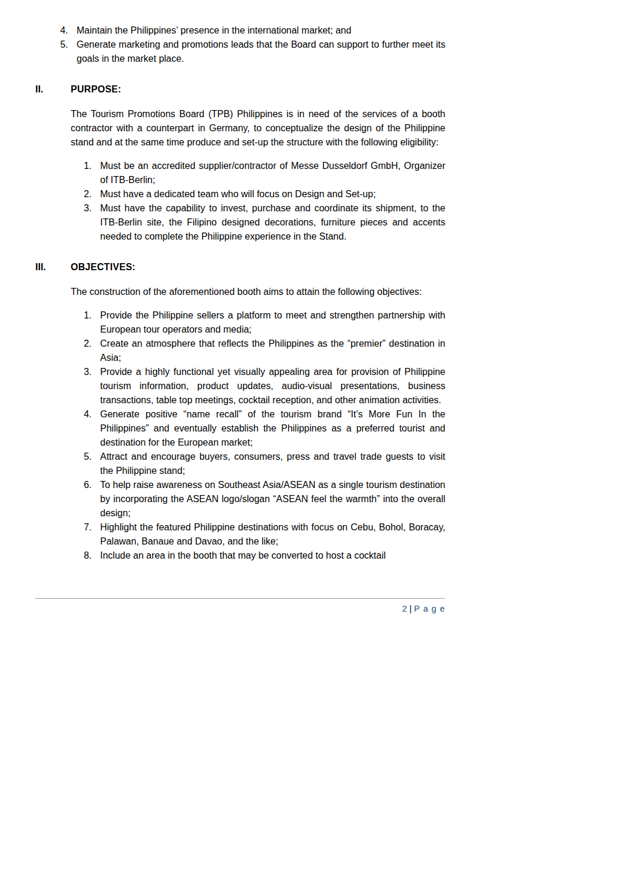Maintain the Philippines’ presence in the international market; and
Generate marketing and promotions leads that the Board can support to further meet its goals in the market place.
II. PURPOSE:
The Tourism Promotions Board (TPB) Philippines is in need of the services of a booth contractor with a counterpart in Germany, to conceptualize the design of the Philippine stand and at the same time produce and set-up the structure with the following eligibility:
Must be an accredited supplier/contractor of Messe Dusseldorf GmbH, Organizer of ITB-Berlin;
Must have a dedicated team who will focus on Design and Set-up;
Must have the capability to invest, purchase and coordinate its shipment, to the ITB-Berlin site, the Filipino designed decorations, furniture pieces and accents needed to complete the Philippine experience in the Stand.
III. OBJECTIVES:
The construction of the aforementioned booth aims to attain the following objectives:
Provide the Philippine sellers a platform to meet and strengthen partnership with European tour operators and media;
Create an atmosphere that reflects the Philippines as the “premier” destination in Asia;
Provide a highly functional yet visually appealing area for provision of Philippine tourism information, product updates, audio-visual presentations, business transactions, table top meetings, cocktail reception, and other animation activities.
Generate positive “name recall” of the tourism brand “It’s More Fun In the Philippines” and eventually establish the Philippines as a preferred tourist and destination for the European market;
Attract and encourage buyers, consumers, press and travel trade guests to visit the Philippine stand;
To help raise awareness on Southeast Asia/ASEAN as a single tourism destination by incorporating the ASEAN logo/slogan “ASEAN feel the warmth” into the overall design;
Highlight the featured Philippine destinations with focus on Cebu, Bohol, Boracay, Palawan, Banaue and Davao, and the like;
Include an area in the booth that may be converted to host a cocktail
2 | P a g e